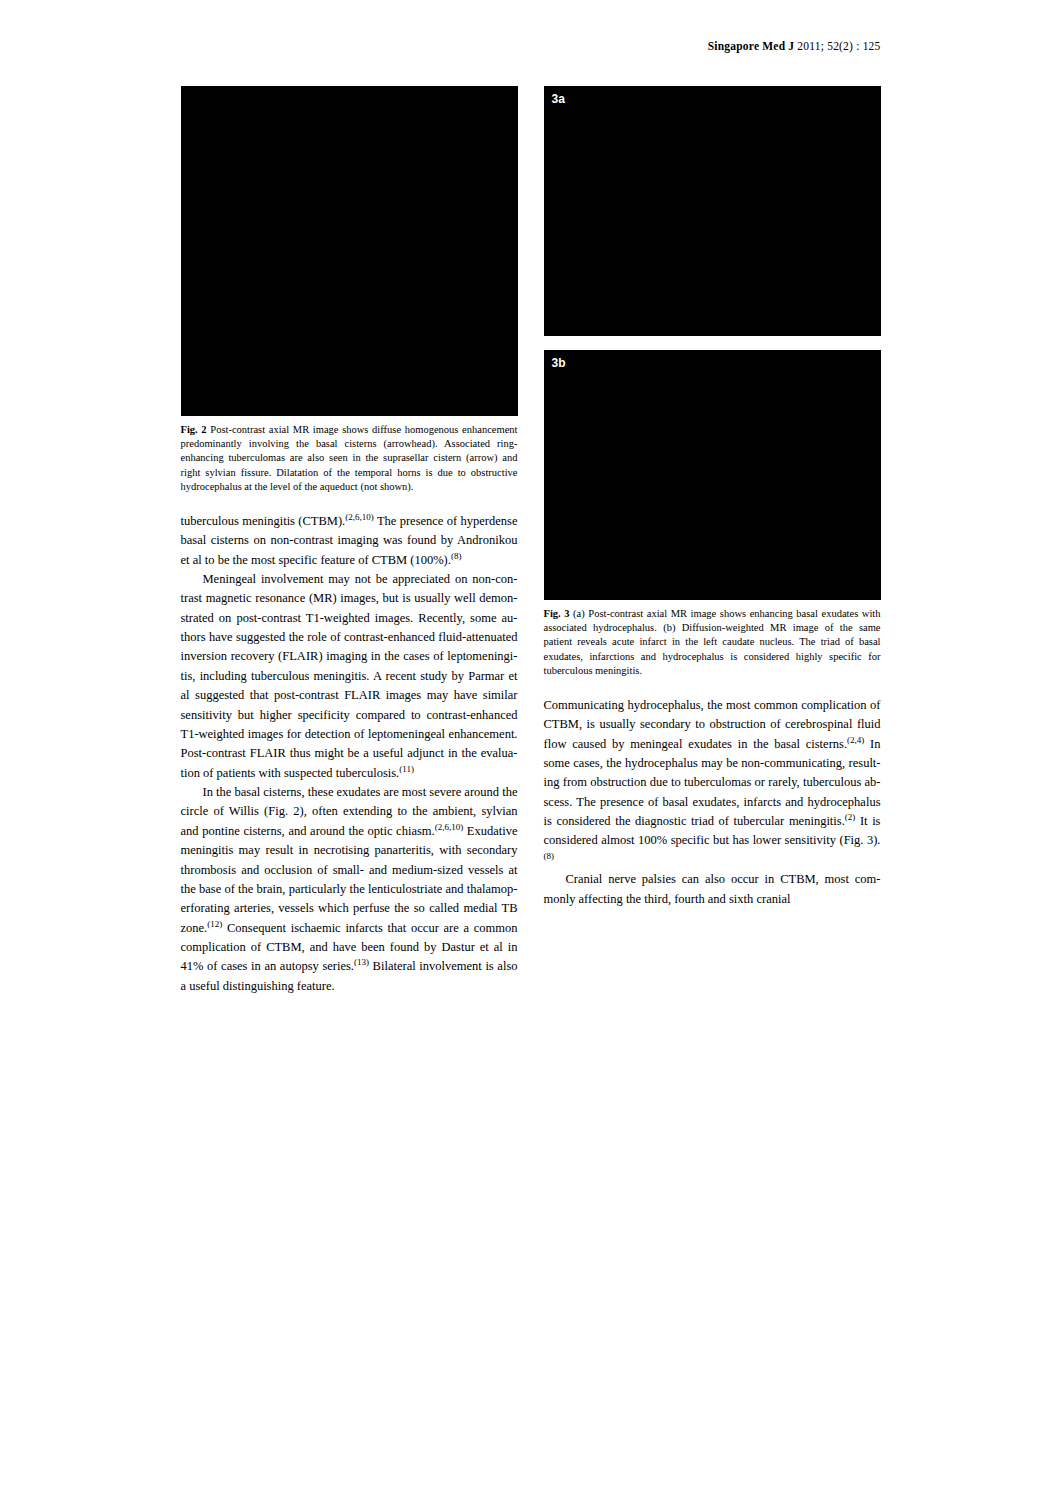Singapore Med J 2011; 52(2) : 125
Fig. 2 Post-contrast axial MR image shows diffuse homogenous enhancement predominantly involving the basal cisterns (arrowhead). Associated ring-enhancing tuberculomas are also seen in the suprasellar cistern (arrow) and right sylvian fissure. Dilatation of the temporal horns is due to obstructive hydrocephalus at the level of the aqueduct (not shown).
tuberculous meningitis (CTBM).(2,6,10) The presence of hyperdense basal cisterns on non-contrast imaging was found by Andronikou et al to be the most specific feature of CTBM (100%).(8)
Meningeal involvement may not be appreciated on non-contrast magnetic resonance (MR) images, but is usually well demonstrated on post-contrast T1-weighted images. Recently, some authors have suggested the role of contrast-enhanced fluid-attenuated inversion recovery (FLAIR) imaging in the cases of leptomeningitis, including tuberculous meningitis. A recent study by Parmar et al suggested that post-contrast FLAIR images may have similar sensitivity but higher specificity compared to contrast-enhanced T1-weighted images for detection of leptomeningeal enhancement. Post-contrast FLAIR thus might be a useful adjunct in the evaluation of patients with suspected tuberculosis.(11)
In the basal cisterns, these exudates are most severe around the circle of Willis (Fig. 2), often extending to the ambient, sylvian and pontine cisterns, and around the optic chiasm.(2,6,10) Exudative meningitis may result in necrotising panarteritis, with secondary thrombosis and occlusion of small- and medium-sized vessels at the base of the brain, particularly the lenticulostriate and thalamoperforating arteries, vessels which perfuse the so called medial TB zone.(12) Consequent ischaemic infarcts that occur are a common complication of CTBM, and have been found by Dastur et al in 41% of cases in an autopsy series.(13) Bilateral involvement is also a useful distinguishing feature.
3a
3b
Fig. 3 (a) Post-contrast axial MR image shows enhancing basal exudates with associated hydrocephalus. (b) Diffusion-weighted MR image of the same patient reveals acute infarct in the left caudate nucleus. The triad of basal exudates, infarctions and hydrocephalus is considered highly specific for tuberculous meningitis.
Communicating hydrocephalus, the most common complication of CTBM, is usually secondary to obstruction of cerebrospinal fluid flow caused by meningeal exudates in the basal cisterns.(2,4) In some cases, the hydrocephalus may be non-communicating, resulting from obstruction due to tuberculomas or rarely, tuberculous abscess. The presence of basal exudates, infarcts and hydrocephalus is considered the diagnostic triad of tubercular meningitis.(2) It is considered almost 100% specific but has lower sensitivity (Fig. 3).(8)
Cranial nerve palsies can also occur in CTBM, most commonly affecting the third, fourth and sixth cranial